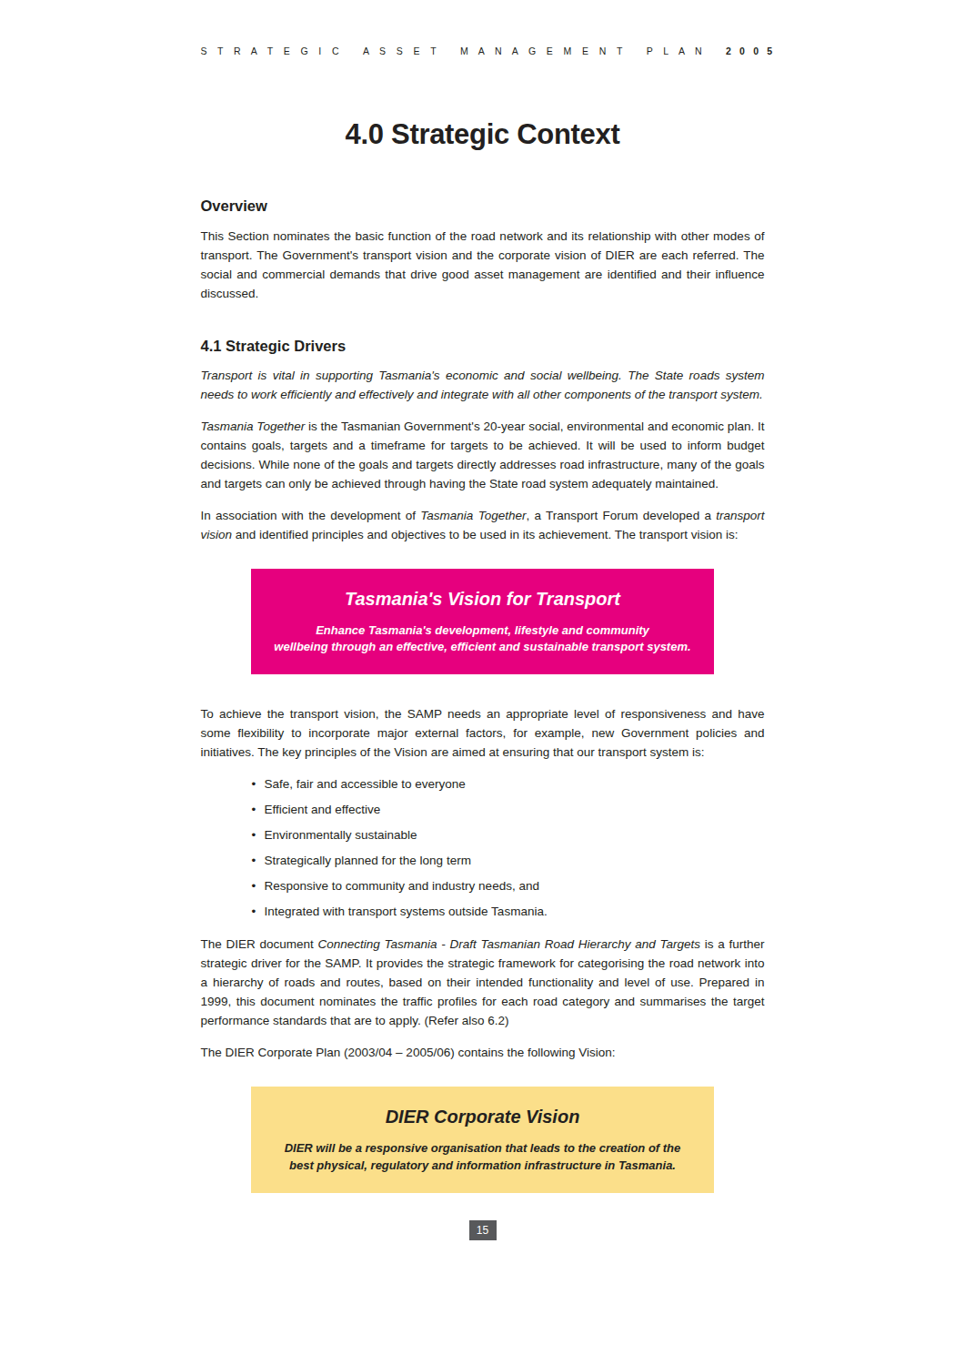S T R A T E G I C A S S E T M A N A G E M E N T P L A N 2 0 0 5
4.0 Strategic Context
Overview
This Section nominates the basic function of the road network and its relationship with other modes of transport. The Government's transport vision and the corporate vision of DIER are each referred. The social and commercial demands that drive good asset management are identified and their influence discussed.
4.1 Strategic Drivers
Transport is vital in supporting Tasmania's economic and social wellbeing. The State roads system needs to work efficiently and effectively and integrate with all other components of the transport system.
Tasmania Together is the Tasmanian Government's 20-year social, environmental and economic plan. It contains goals, targets and a timeframe for targets to be achieved. It will be used to inform budget decisions. While none of the goals and targets directly addresses road infrastructure, many of the goals and targets can only be achieved through having the State road system adequately maintained.
In association with the development of Tasmania Together, a Transport Forum developed a transport vision and identified principles and objectives to be used in its achievement. The transport vision is:
Tasmania's Vision for Transport
Enhance Tasmania's development, lifestyle and community
wellbeing through an effective, efficient and sustainable transport system.
To achieve the transport vision, the SAMP needs an appropriate level of responsiveness and have some flexibility to incorporate major external factors, for example, new Government policies and initiatives. The key principles of the Vision are aimed at ensuring that our transport system is:
Safe, fair and accessible to everyone
Efficient and effective
Environmentally sustainable
Strategically planned for the long term
Responsive to community and industry needs, and
Integrated with transport systems outside Tasmania.
The DIER document Connecting Tasmania - Draft Tasmanian Road Hierarchy and Targets is a further strategic driver for the SAMP. It provides the strategic framework for categorising the road network into a hierarchy of roads and routes, based on their intended functionality and level of use. Prepared in 1999, this document nominates the traffic profiles for each road category and summarises the target performance standards that are to apply. (Refer also 6.2)
The DIER Corporate Plan (2003/04 – 2005/06) contains the following Vision:
DIER Corporate Vision
DIER will be a responsive organisation that leads to the creation of the
best physical, regulatory and information infrastructure in Tasmania.
15